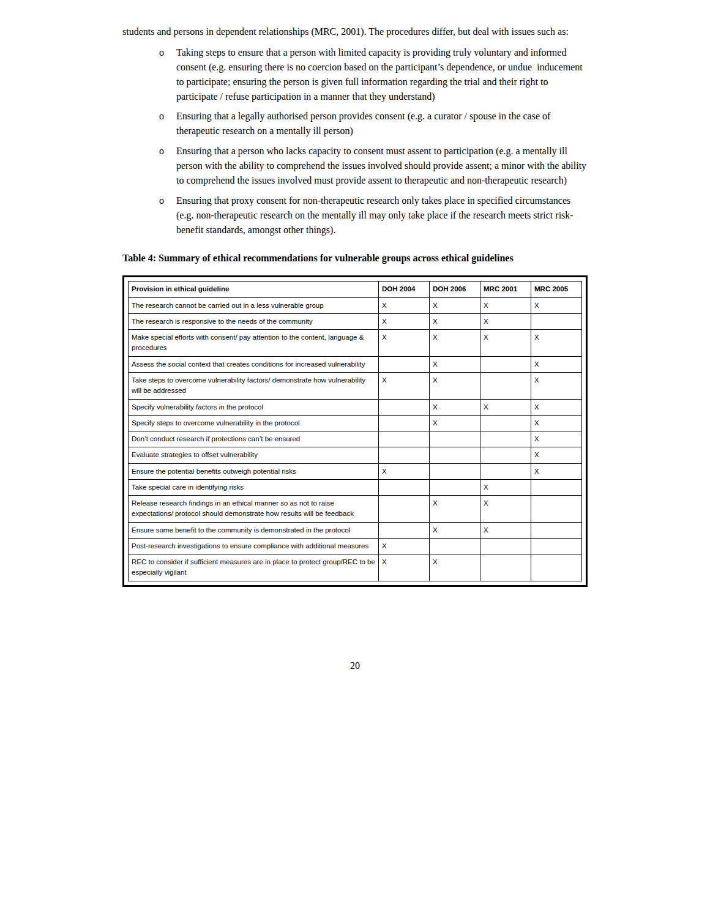students and persons in dependent relationships (MRC, 2001). The procedures differ, but deal with issues such as:
Taking steps to ensure that a person with limited capacity is providing truly voluntary and informed consent (e.g. ensuring there is no coercion based on the participant’s dependence, or undue inducement to participate; ensuring the person is given full information regarding the trial and their right to participate / refuse participation in a manner that they understand)
Ensuring that a legally authorised person provides consent (e.g. a curator / spouse in the case of therapeutic research on a mentally ill person)
Ensuring that a person who lacks capacity to consent must assent to participation (e.g. a mentally ill person with the ability to comprehend the issues involved should provide assent; a minor with the ability to comprehend the issues involved must provide assent to therapeutic and non-therapeutic research)
Ensuring that proxy consent for non-therapeutic research only takes place in specified circumstances (e.g. non-therapeutic research on the mentally ill may only take place if the research meets strict risk-benefit standards, amongst other things).
Table 4: Summary of ethical recommendations for vulnerable groups across ethical guidelines
| Provision in ethical guideline | DOH 2004 | DOH 2006 | MRC 2001 | MRC 2005 |
| --- | --- | --- | --- | --- |
| The research cannot be carried out in a less vulnerable group | X | X | X | X |
| The research is responsive to the needs of the community | X | X | X | |
| Make special efforts with consent/ pay attention to the content, language & procedures | X | X | X | X |
| Assess the social context that creates conditions for increased vulnerability | | X | | X |
| Take steps to overcome vulnerability factors/ demonstrate how vulnerability will be addressed | X | X | | X |
| Specify vulnerability factors in the protocol | | X | X | X |
| Specify steps to overcome vulnerability in the protocol | | X | | X |
| Don’t conduct research if protections can’t be ensured | | | | X |
| Evaluate strategies to offset vulnerability | | | | X |
| Ensure the potential benefits outweigh potential risks | X | | | X |
| Take special care in identifying risks | | | X | |
| Release research findings in an ethical manner so as not to raise expectations/ protocol should demonstrate how results will be feedback | | X | X | |
| Ensure some benefit to the community is demonstrated in the protocol | | X | X | |
| Post-research investigations to ensure compliance with additional measures | X | | | |
| REC to consider if sufficient measures are in place to protect group/REC to be especially vigilant | X | X | | |
20